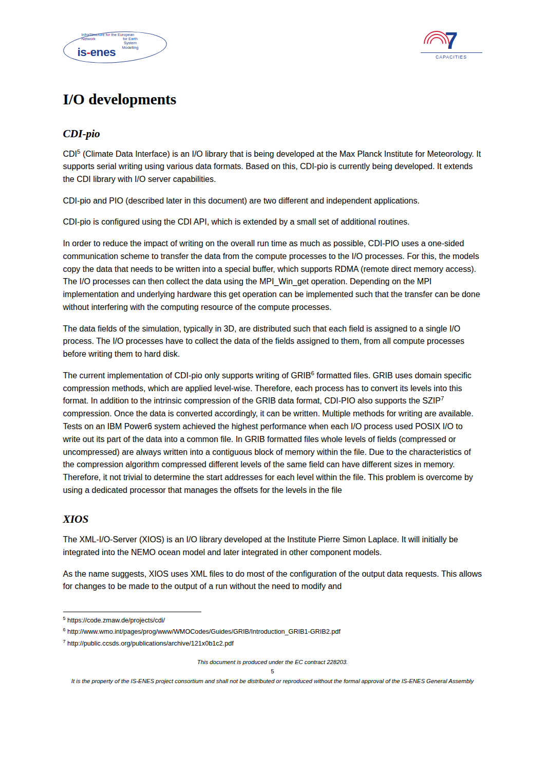InfraStructure for the European
Network
for Earth
System
Modelling
is-enes
7 CAPACITIES
I/O developments
CDI-pio
CDI5 (Climate Data Interface) is an I/O library that is being developed at the Max Planck Institute for Meteorology. It supports serial writing using various data formats. Based on this, CDI-pio is currently being developed. It extends the CDI library with I/O server capabilities.
CDI-pio and PIO (described later in this document) are two different and independent applications.
CDI-pio is configured using the CDI API, which is extended by a small set of additional routines.
In order to reduce the impact of writing on the overall run time as much as possible, CDI-PIO uses a one-sided communication scheme to transfer the data from the compute processes to the I/O processes. For this, the models copy the data that needs to be written into a special buffer, which supports RDMA (remote direct memory access). The I/O processes can then collect the data using the MPI_Win_get operation. Depending on the MPI implementation and underlying hardware this get operation can be implemented such that the transfer can be done without interfering with the computing resource of the compute processes.
The data fields of the simulation, typically in 3D, are distributed such that each field is assigned to a single I/O process. The I/O processes have to collect the data of the fields assigned to them, from all compute processes before writing them to hard disk.
The current implementation of CDI-pio only supports writing of GRIB6 formatted files. GRIB uses domain specific compression methods, which are applied level-wise. Therefore, each process has to convert its levels into this format. In addition to the intrinsic compression of the GRIB data format, CDI-PIO also supports the SZIP7 compression. Once the data is converted accordingly, it can be written. Multiple methods for writing are available. Tests on an IBM Power6 system achieved the highest performance when each I/O process used POSIX I/O to write out its part of the data into a common file. In GRIB formatted files whole levels of fields (compressed or uncompressed) are always written into a contiguous block of memory within the file. Due to the characteristics of the compression algorithm compressed different levels of the same field can have different sizes in memory. Therefore, it not trivial to determine the start addresses for each level within the file. This problem is overcome by using a dedicated processor that manages the offsets for the levels in the file
XIOS
The XML-I/O-Server (XIOS) is an I/O library developed at the Institute Pierre Simon Laplace. It will initially be integrated into the NEMO ocean model and later integrated in other component models.
As the name suggests, XIOS uses XML files to do most of the configuration of the output data requests. This allows for changes to be made to the output of a run without the need to modify and
5 https://code.zmaw.de/projects/cdi/
6 http://www.wmo.int/pages/prog/www/WMOCodes/Guides/GRIB/Introduction_GRIB1-GRIB2.pdf
7 http://public.ccsds.org/publications/archive/121x0b1c2.pdf
This document is produced under the EC contract 228203. 5 It is the property of the IS-ENES project consortium and shall not be distributed or reproduced without the formal approval of the IS-ENES General Assembly